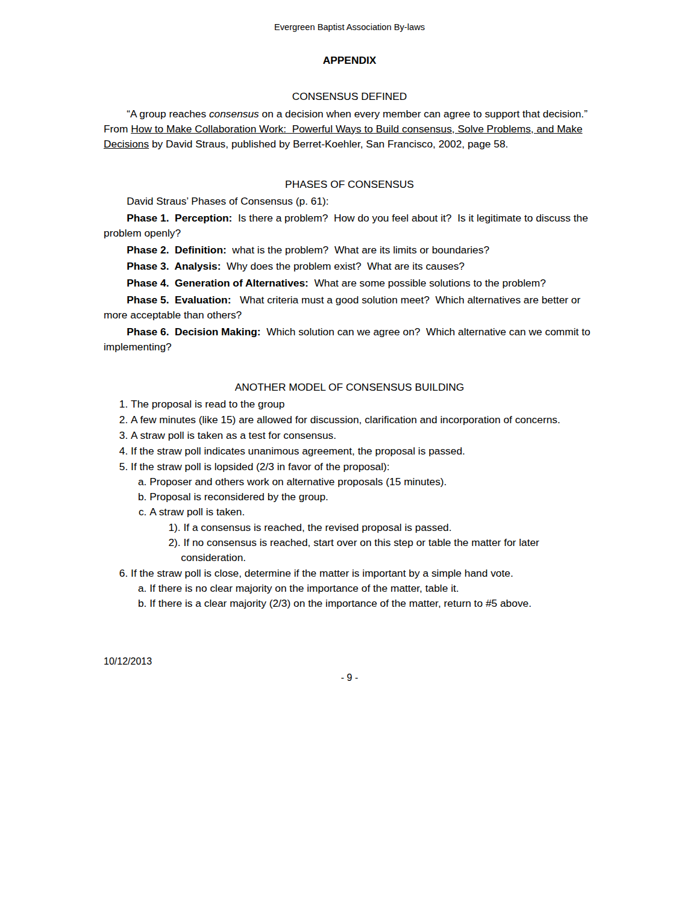Evergreen Baptist Association By-laws
APPENDIX
CONSENSUS DEFINED
“A group reaches consensus on a decision when every member can agree to support that decision.” From How to Make Collaboration Work: Powerful Ways to Build consensus, Solve Problems, and Make Decisions by David Straus, published by Berret-Koehler, San Francisco, 2002, page 58.
PHASES OF CONSENSUS
David Straus’ Phases of Consensus (p. 61):
Phase 1. Perception: Is there a problem? How do you feel about it? Is it legitimate to discuss the problem openly?
Phase 2. Definition: what is the problem? What are its limits or boundaries?
Phase 3. Analysis: Why does the problem exist? What are its causes?
Phase 4. Generation of Alternatives: What are some possible solutions to the problem?
Phase 5. Evaluation: What criteria must a good solution meet? Which alternatives are better or more acceptable than others?
Phase 6. Decision Making: Which solution can we agree on? Which alternative can we commit to implementing?
ANOTHER MODEL OF CONSENSUS BUILDING
The proposal is read to the group
A few minutes (like 15) are allowed for discussion, clarification and incorporation of concerns.
A straw poll is taken as a test for consensus.
If the straw poll indicates unanimous agreement, the proposal is passed.
If the straw poll is lopsided (2/3 in favor of the proposal):
Proposer and others work on alternative proposals (15 minutes).
Proposal is reconsidered by the group.
A straw poll is taken.
1). If a consensus is reached, the revised proposal is passed.
2). If no consensus is reached, start over on this step or table the matter for later consideration.
If the straw poll is close, determine if the matter is important by a simple hand vote.
If there is no clear majority on the importance of the matter, table it.
If there is a clear majority (2/3) on the importance of the matter, return to #5 above.
10/12/2013
- 9 -